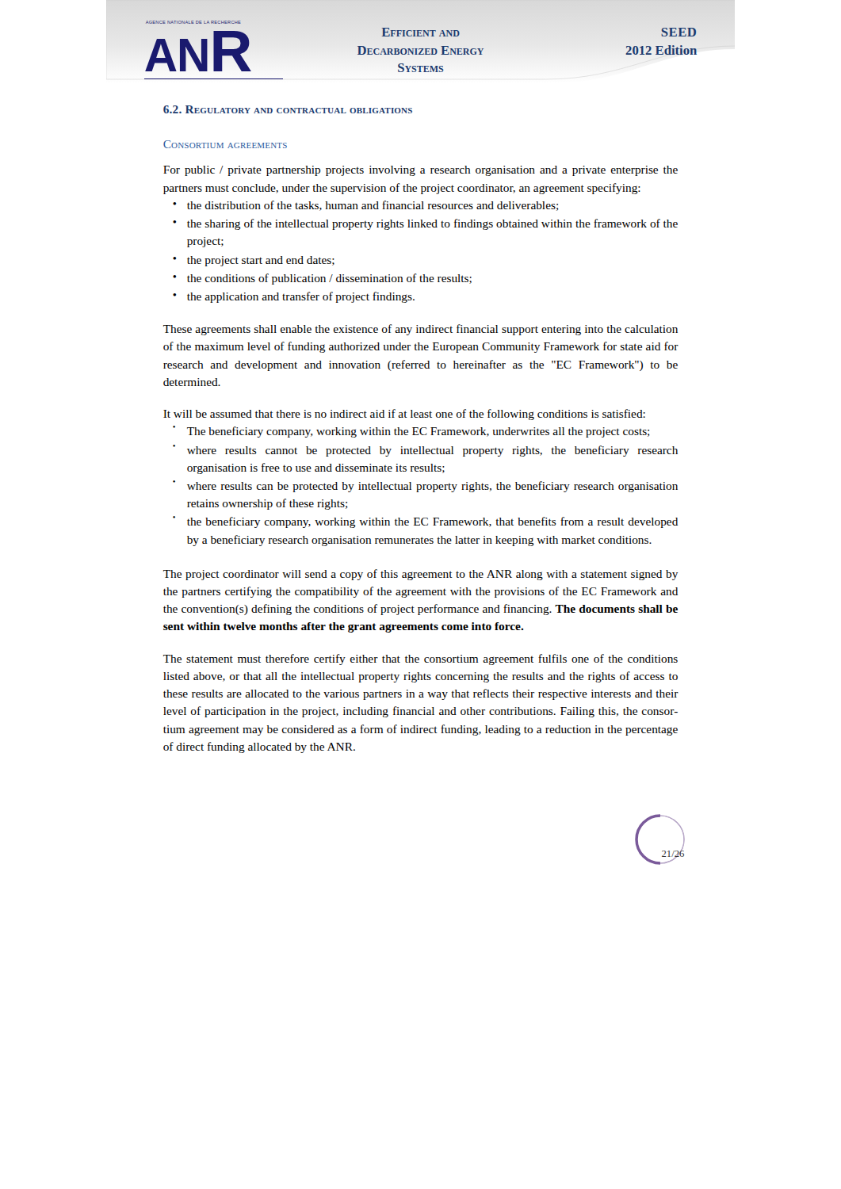AGENCE NATIONALE DE LA RECHERCHE
ANR
Efficient and
Decarbonized Energy
Systems
SEED
2012 Edition
6.2. Regulatory and contractual obligations
Consortium agreements
For public / private partnership projects involving a research organisation and a private enterprise the partners must conclude, under the supervision of the project coordinator, an agreement specifying:
the distribution of the tasks, human and financial resources and deliverables;
the sharing of the intellectual property rights linked to findings obtained within the framework of the project;
the project start and end dates;
the conditions of publication / dissemination of the results;
the application and transfer of project findings.
These agreements shall enable the existence of any indirect financial support entering into the calculation of the maximum level of funding authorized under the European Community Framework for state aid for research and development and innovation (referred to hereinafter as the "EC Framework") to be determined.
It will be assumed that there is no indirect aid if at least one of the following conditions is satisfied:
The beneficiary company, working within the EC Framework, underwrites all the project costs;
where results cannot be protected by intellectual property rights, the beneficiary research organisation is free to use and disseminate its results;
where results can be protected by intellectual property rights, the beneficiary research organisation retains ownership of these rights;
the beneficiary company, working within the EC Framework, that benefits from a result developed by a beneficiary research organisation remunerates the latter in keeping with market conditions.
The project coordinator will send a copy of this agreement to the ANR along with a statement signed by the partners certifying the compatibility of the agreement with the provisions of the EC Framework and the convention(s) defining the conditions of project performance and financing. The documents shall be sent within twelve months after the grant agreements come into force.
The statement must therefore certify either that the consortium agreement fulfils one of the conditions listed above, or that all the intellectual property rights concerning the results and the rights of access to these results are allocated to the various partners in a way that reflects their respective interests and their level of participation in the project, including financial and other contributions. Failing this, the consortium agreement may be considered as a form of indirect funding, leading to a reduction in the percentage of direct funding allocated by the ANR.
21/26